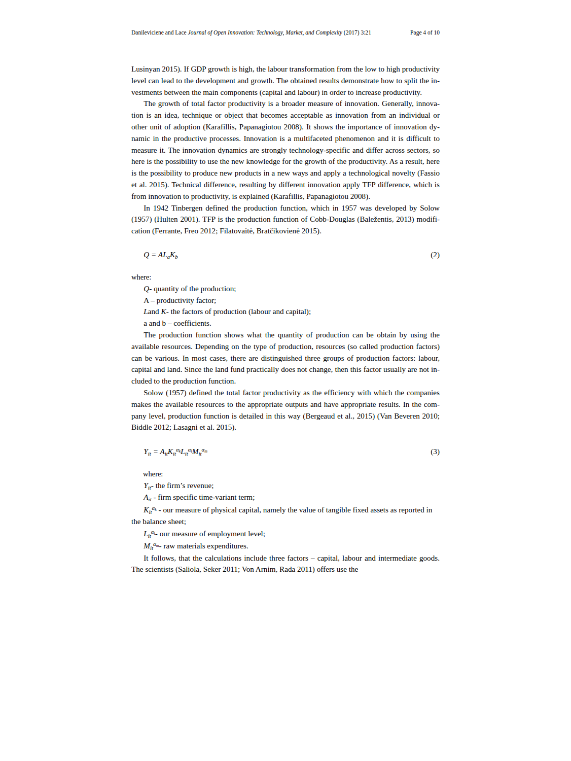Danileviciene and Lace Journal of Open Innovation: Technology, Market, and Complexity (2017) 3:21
Page 4 of 10
Lusinyan 2015). If GDP growth is high, the labour transformation from the low to high productivity level can lead to the development and growth. The obtained results demonstrate how to split the investments between the main components (capital and labour) in order to increase productivity.
The growth of total factor productivity is a broader measure of innovation. Generally, innovation is an idea, technique or object that becomes acceptable as innovation from an individual or other unit of adoption (Karafillis, Papanagiotou 2008). It shows the importance of innovation dynamic in the productive processes. Innovation is a multifaceted phenomenon and it is difficult to measure it. The innovation dynamics are strongly technology-specific and differ across sectors, so here is the possibility to use the new knowledge for the growth of the productivity. As a result, here is the possibility to produce new products in a new ways and apply a technological novelty (Fassio et al. 2015). Technical difference, resulting by different innovation apply TFP difference, which is from innovation to productivity, is explained (Karafillis, Papanagiotou 2008).
In 1942 Tinbergen defined the production function, which in 1957 was developed by Solow (1957) (Hulten 2001). TFP is the production function of Cobb-Douglas (Baležentis, 2013) modification (Ferrante, Freo 2012; Filatovaitė, Bratčikovienė 2015).
Q = ALaKb (2)
where:
Q- quantity of the production;
A – productivity factor;
Land K- the factors of production (labour and capital);
a and b – coefficients.
The production function shows what the quantity of production can be obtain by using the available resources. Depending on the type of production, resources (so called production factors) can be various. In most cases, there are distinguished three groups of production factors: labour, capital and land. Since the land fund practically does not change, then this factor usually are not included to the production function.
Solow (1957) defined the total factor productivity as the efficiency with which the companies makes the available resources to the appropriate outputs and have appropriate results. In the company level, production function is detailed in this way (Bergeaud et al., 2015) (Van Beveren 2010; Biddle 2012; Lasagni et al. 2015).
Yit = AitKitαkLitαlMitαm (3)
where:
Yit- the firm’s revenue;
Ait - firm specific time-variant term;
Kitαk - our measure of physical capital, namely the value of tangible fixed assets as reported in the balance sheet;
Litαl- our measure of employment level;
Mitαm- raw materials expenditures.
It follows, that the calculations include three factors – capital, labour and intermediate goods. The scientists (Saliola, Seker 2011; Von Arnim, Rada 2011) offers use the